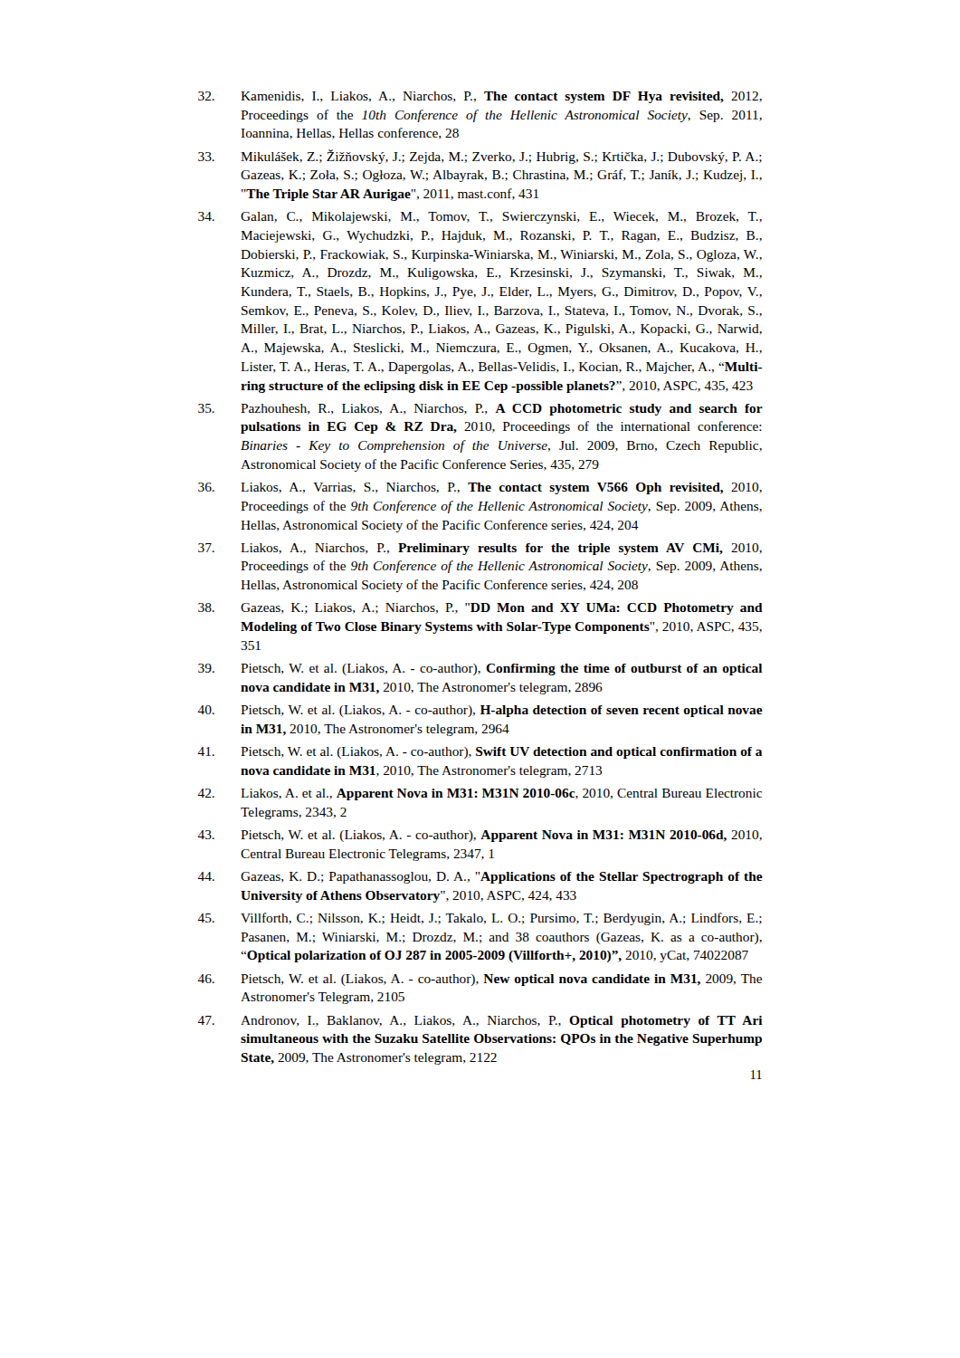32. Kamenidis, I., Liakos, A., Niarchos, P., The contact system DF Hya revisited, 2012, Proceedings of the 10th Conference of the Hellenic Astronomical Society, Sep. 2011, Ioannina, Hellas, Hellas conference, 28
33. Mikulášek, Z.; Žižňovský, J.; Zejda, M.; Zverko, J.; Hubrig, S.; Krtička, J.; Dubovský, P. A.; Gazeas, K.; Zoła, S.; Ogłoza, W.; Albayrak, B.; Chrastina, M.; Gráf, T.; Janík, J.; Kudzej, I., "The Triple Star AR Aurigae", 2011, mast.conf, 431
34. Galan, C., Mikolajewski, M., Tomov, T., Swierczynski, E., Wiecek, M., Brozek, T., Maciejewski, G., Wychudzki, P., Hajduk, M., Rozanski, P. T., Ragan, E., Budzisz, B., Dobierski, P., Frackowiak, S., Kurpinska-Winiarska, M., Winiarski, M., Zola, S., Ogloza, W., Kuzmicz, A., Drozdz, M., Kuligowska, E., Krzesinski, J., Szymanski, T., Siwak, M., Kundera, T., Staels, B., Hopkins, J., Pye, J., Elder, L., Myers, G., Dimitrov, D., Popov, V., Semkov, E., Peneva, S., Kolev, D., Iliev, I., Barzova, I., Stateva, I., Tomov, N., Dvorak, S., Miller, I., Brat, L., Niarchos, P., Liakos, A., Gazeas, K., Pigulski, A., Kopacki, G., Narwid, A., Majewska, A., Steslicki, M., Niemczura, E., Ogmen, Y., Oksanen, A., Kucakova, H., Lister, T. A., Heras, T. A., Dapergolas, A., Bellas-Velidis, I., Kocian, R., Majcher, A., “Multi-ring structure of the eclipsing disk in EE Cep -possible planets?”, 2010, ASPC, 435, 423
35. Pazhouhesh, R., Liakos, A., Niarchos, P., A CCD photometric study and search for pulsations in EG Cep & RZ Dra, 2010, Proceedings of the international conference: Binaries - Key to Comprehension of the Universe, Jul. 2009, Brno, Czech Republic, Astronomical Society of the Pacific Conference Series, 435, 279
36. Liakos, A., Varrias, S., Niarchos, P., The contact system V566 Oph revisited, 2010, Proceedings of the 9th Conference of the Hellenic Astronomical Society, Sep. 2009, Athens, Hellas, Astronomical Society of the Pacific Conference series, 424, 204
37. Liakos, A., Niarchos, P., Preliminary results for the triple system AV CMi, 2010, Proceedings of the 9th Conference of the Hellenic Astronomical Society, Sep. 2009, Athens, Hellas, Astronomical Society of the Pacific Conference series, 424, 208
38. Gazeas, K.; Liakos, A.; Niarchos, P., "DD Mon and XY UMa: CCD Photometry and Modeling of Two Close Binary Systems with Solar-Type Components", 2010, ASPC, 435, 351
39. Pietsch, W. et al. (Liakos, A. - co-author), Confirming the time of outburst of an optical nova candidate in M31, 2010, The Astronomer's telegram, 2896
40. Pietsch, W. et al. (Liakos, A. - co-author), H-alpha detection of seven recent optical novae in M31, 2010, The Astronomer's telegram, 2964
41. Pietsch, W. et al. (Liakos, A. - co-author), Swift UV detection and optical confirmation of a nova candidate in M31, 2010, The Astronomer's telegram, 2713
42. Liakos, A. et al., Apparent Nova in M31: M31N 2010-06c, 2010, Central Bureau Electronic Telegrams, 2343, 2
43. Pietsch, W. et al. (Liakos, A. - co-author), Apparent Nova in M31: M31N 2010-06d, 2010, Central Bureau Electronic Telegrams, 2347, 1
44. Gazeas, K. D.; Papathanassoglou, D. A., "Applications of the Stellar Spectrograph of the University of Athens Observatory", 2010, ASPC, 424, 433
45. Villforth, C.; Nilsson, K.; Heidt, J.; Takalo, L. O.; Pursimo, T.; Berdyugin, A.; Lindfors, E.; Pasanen, M.; Winiarski, M.; Drozdz, M.; and 38 coauthors (Gazeas, K. as a co-author), “Optical polarization of OJ 287 in 2005-2009 (Villforth+, 2010)”, 2010, yCat, 74022087
46. Pietsch, W. et al. (Liakos, A. - co-author), New optical nova candidate in M31, 2009, The Astronomer's Telegram, 2105
47. Andronov, I., Baklanov, A., Liakos, A., Niarchos, P., Optical photometry of TT Ari simultaneous with the Suzaku Satellite Observations: QPOs in the Negative Superhump State, 2009, The Astronomer's telegram, 2122
11